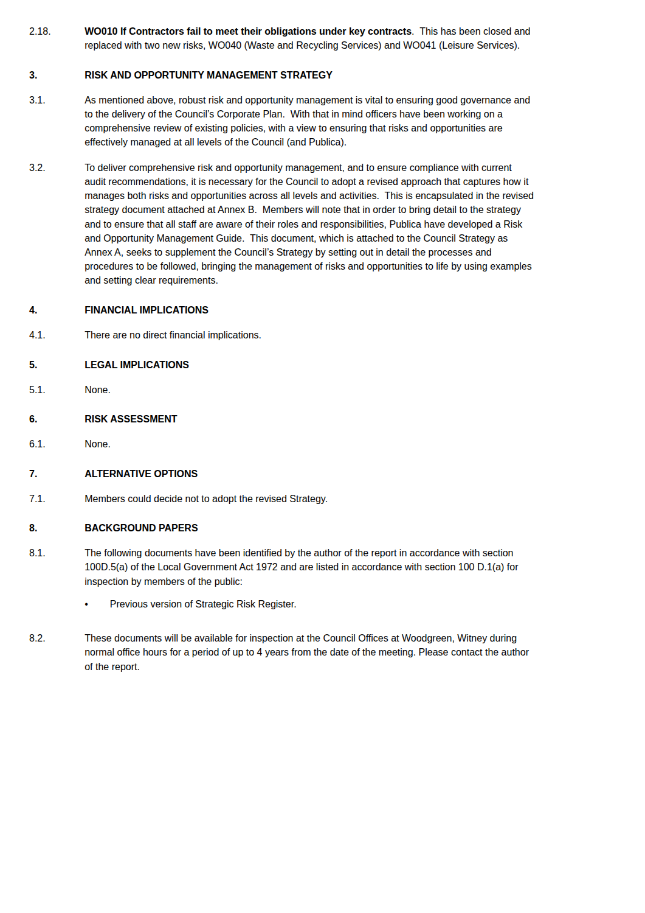2.18.
WO010 If Contractors fail to meet their obligations under key contracts. This has been closed and replaced with two new risks, WO040 (Waste and Recycling Services) and WO041 (Leisure Services).
3. RISK AND OPPORTUNITY MANAGEMENT STRATEGY
3.1.
As mentioned above, robust risk and opportunity management is vital to ensuring good governance and to the delivery of the Council’s Corporate Plan. With that in mind officers have been working on a comprehensive review of existing policies, with a view to ensuring that risks and opportunities are effectively managed at all levels of the Council (and Publica).
3.2.
To deliver comprehensive risk and opportunity management, and to ensure compliance with current audit recommendations, it is necessary for the Council to adopt a revised approach that captures how it manages both risks and opportunities across all levels and activities. This is encapsulated in the revised strategy document attached at Annex B. Members will note that in order to bring detail to the strategy and to ensure that all staff are aware of their roles and responsibilities, Publica have developed a Risk and Opportunity Management Guide. This document, which is attached to the Council Strategy as Annex A, seeks to supplement the Council’s Strategy by setting out in detail the processes and procedures to be followed, bringing the management of risks and opportunities to life by using examples and setting clear requirements.
4. FINANCIAL IMPLICATIONS
4.1.
There are no direct financial implications.
5. LEGAL IMPLICATIONS
5.1.
None.
6. RISK ASSESSMENT
6.1.
None.
7. ALTERNATIVE OPTIONS
7.1.
Members could decide not to adopt the revised Strategy.
8. BACKGROUND PAPERS
8.1.
The following documents have been identified by the author of the report in accordance with section 100D.5(a) of the Local Government Act 1972 and are listed in accordance with section 100 D.1(a) for inspection by members of the public:
•Previous version of Strategic Risk Register.
8.2.
These documents will be available for inspection at the Council Offices at Woodgreen, Witney during normal office hours for a period of up to 4 years from the date of the meeting. Please contact the author of the report.